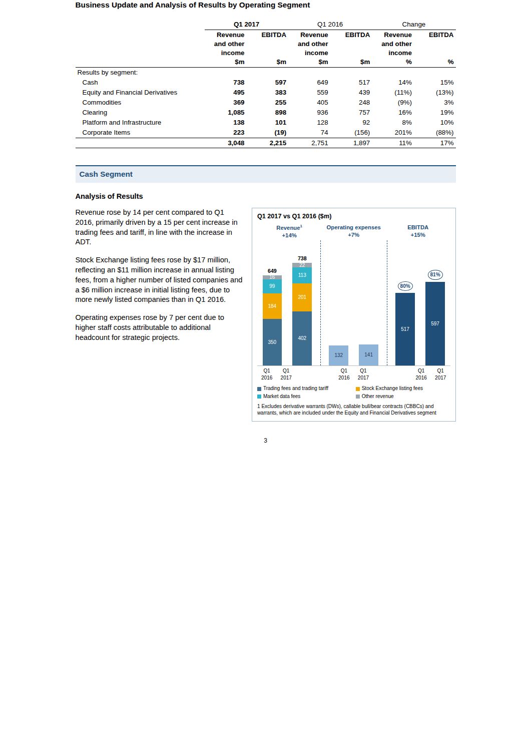Business Update and Analysis of Results by Operating Segment
| | Q1 2017 | Q1 2016 | Change |
| --- | --- | --- | --- |
| | Revenue and other income $m | EBITDA $m | Revenue and other income $m | EBITDA $m | Revenue and other income % | EBITDA % |
| Results by segment: | | | | | | |
| Cash | 738 | 597 | 649 | 517 | 14% | 15% |
| Equity and Financial Derivatives | 495 | 383 | 559 | 439 | (11%) | (13%) |
| Commodities | 369 | 255 | 405 | 248 | (9%) | 3% |
| Clearing | 1,085 | 898 | 936 | 757 | 16% | 19% |
| Platform and Infrastructure | 138 | 101 | 128 | 92 | 8% | 10% |
| Corporate Items | 223 | (19) | 74 | (156) | 201% | (88%) |
| | 3,048 | 2,215 | 2,751 | 1,897 | 11% | 17% |
Cash Segment
Analysis of Results
Revenue rose by 14 per cent compared to Q1 2016, primarily driven by a 15 per cent increase in trading fees and tariff, in line with the increase in ADT.
Stock Exchange listing fees rose by $17 million, reflecting an $11 million increase in annual listing fees, from a higher number of listed companies and a $6 million increase in initial listing fees, due to more newly listed companies than in Q1 2016.
Operating expenses rose by 7 per cent due to higher staff costs attributable to additional headcount for strategic projects.
Q1 2017 vs Q1 2016 ($m)
Revenue1
+14%
Operating expenses
+7%
EBITDA
+15%
649
16
99
184
350
738
22
113
201
402
132
141
80%
517
81%
597
Q1 2016 Q1 2017
Q1 2016 Q1 2017
Q1 2016 Q1 2017
Trading fees and trading tariff
Stock Exchange listing fees
Market data fees
Other revenue
1 Excludes derivative warrants (DWs), callable bull/bear contracts (CBBCs) and warrants, which are included under the Equity and Financial Derivatives segment
3